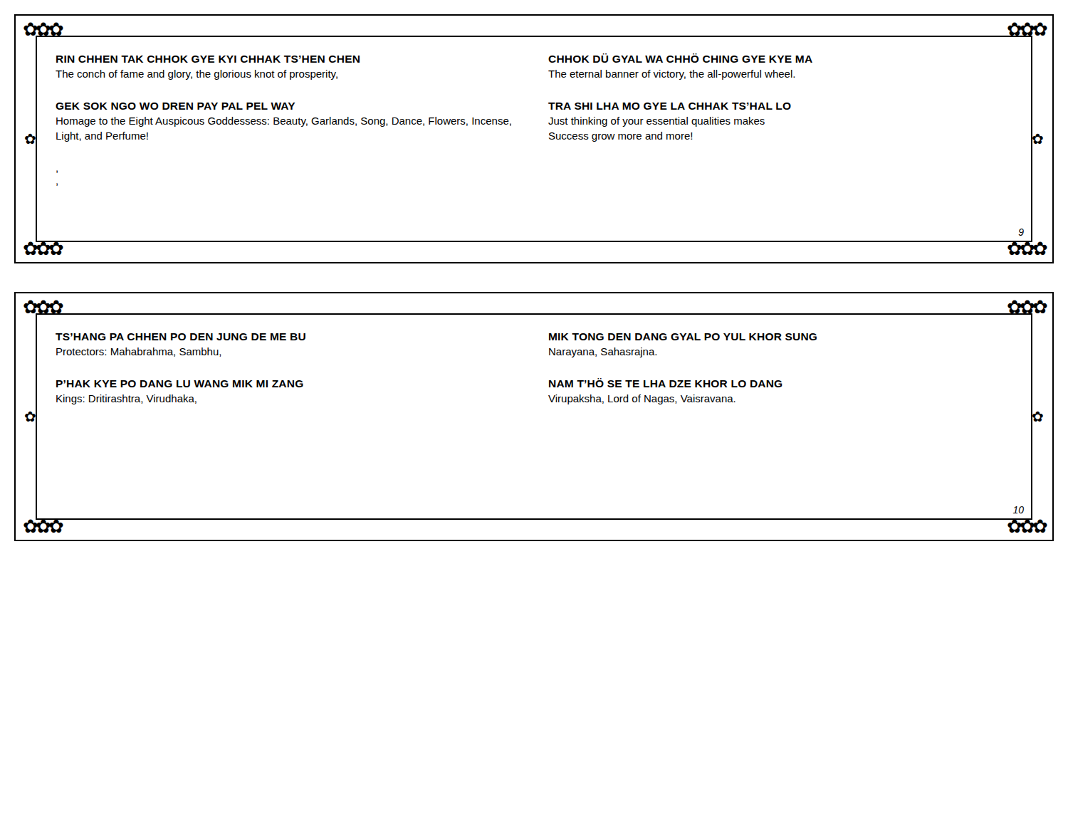✿✿✿ ✿✿✿ ✿✿✿ ✿✿✿ ✿ ✿
RIN CHHEN TAK CHHOK GYE KYI CHHAK TS’HEN CHEN
The conch of fame and glory, the glorious knot of prosperity,
GEK SOK NGO WO DREN PAY PAL PEL WAY
Homage to the Eight Auspicous Goddessess: Beauty, Garlands, Song, Dance, Flowers, Incense, Light, and Perfume!
,
,
CHHOK DÜ GYAL WA CHHÖ CHING GYE KYE MA
The eternal banner of victory, the all-powerful wheel.
TRA SHI LHA MO GYE LA CHHAK TS’HAL LO
Just thinking of your essential qualities makes
Success grow more and more!
9
✿✿✿ ✿✿✿ ✿✿✿ ✿✿✿ ✿ ✿
TS’HANG PA CHHEN PO DEN JUNG DE ME BU
Protectors: Mahabrahma, Sambhu,
P’HAK KYE PO DANG LU WANG MIK MI ZANG
Kings: Dritirashtra, Virudhaka,
MIK TONG DEN DANG GYAL PO YUL KHOR SUNG
Narayana, Sahasrajna.
NAM T’HÖ SE TE LHA DZE KHOR LO DANG
Virupaksha, Lord of Nagas, Vaisravana.
10